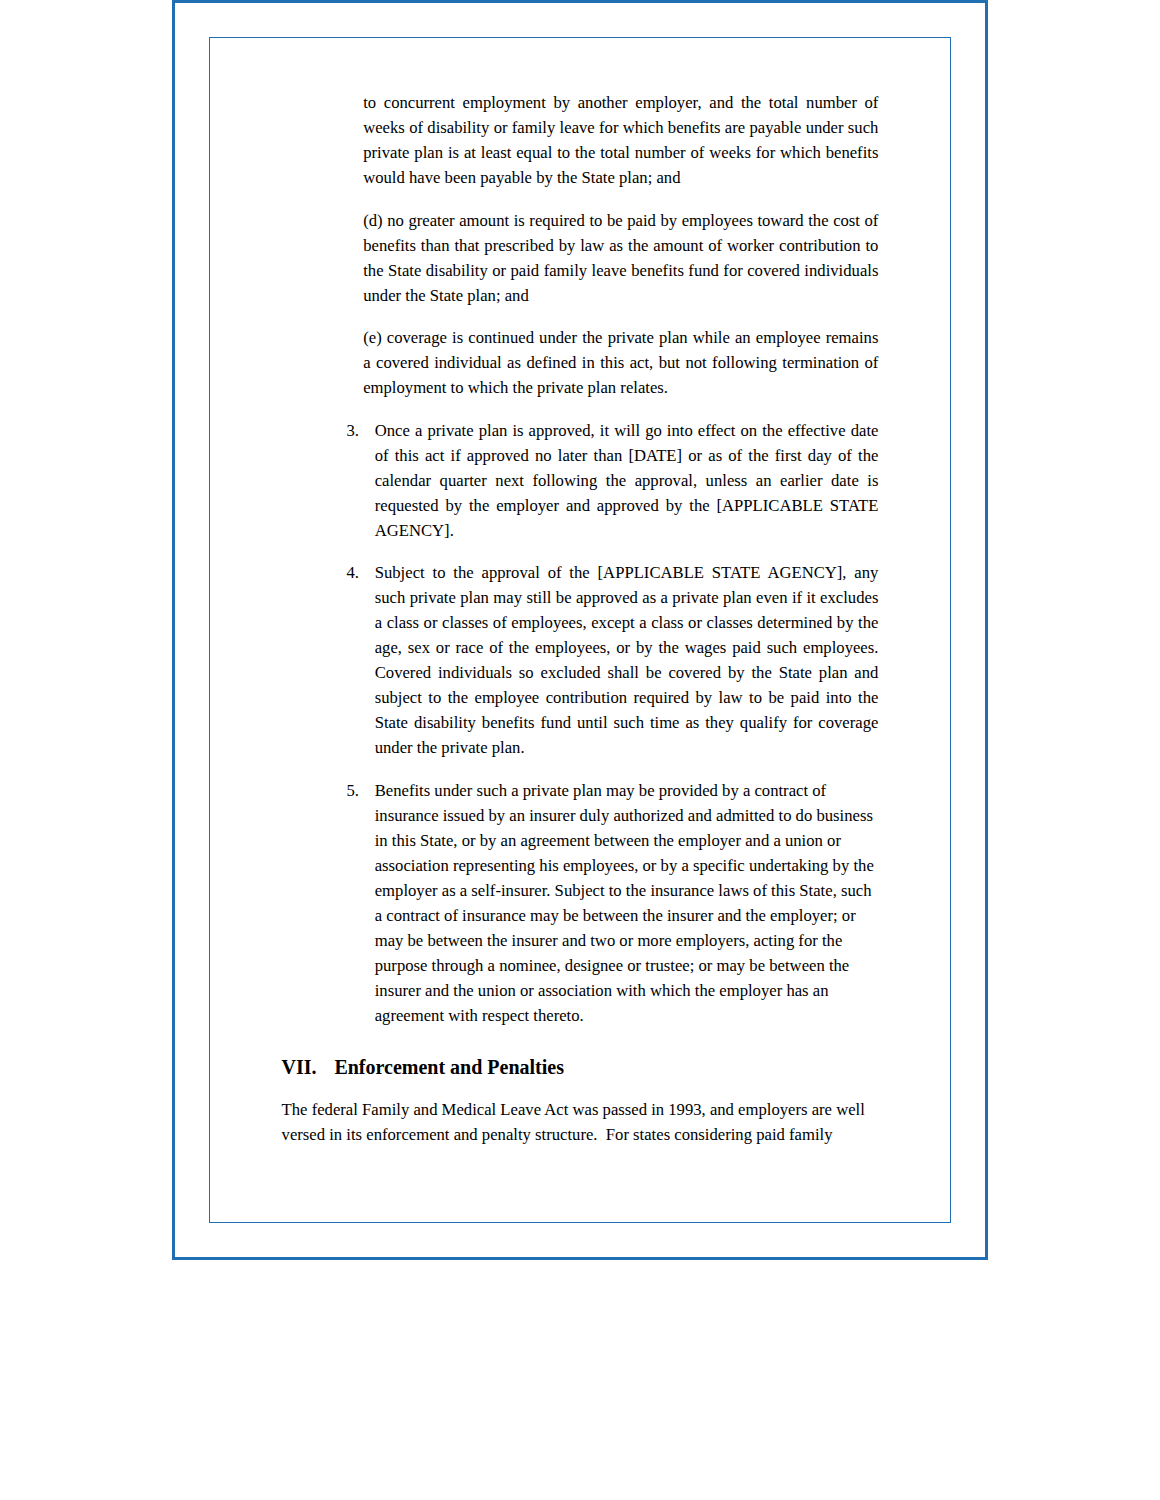to concurrent employment by another employer, and the total number of weeks of disability or family leave for which benefits are payable under such private plan is at least equal to the total number of weeks for which benefits would have been payable by the State plan; and
(d) no greater amount is required to be paid by employees toward the cost of benefits than that prescribed by law as the amount of worker contribution to the State disability or paid family leave benefits fund for covered individuals under the State plan; and
(e) coverage is continued under the private plan while an employee remains a covered individual as defined in this act, but not following termination of employment to which the private plan relates.
Once a private plan is approved, it will go into effect on the effective date of this act if approved no later than [DATE] or as of the first day of the calendar quarter next following the approval, unless an earlier date is requested by the employer and approved by the [APPLICABLE STATE AGENCY].
Subject to the approval of the [APPLICABLE STATE AGENCY], any such private plan may still be approved as a private plan even if it excludes a class or classes of employees, except a class or classes determined by the age, sex or race of the employees, or by the wages paid such employees. Covered individuals so excluded shall be covered by the State plan and subject to the employee contribution required by law to be paid into the State disability benefits fund until such time as they qualify for coverage under the private plan.
Benefits under such a private plan may be provided by a contract of insurance issued by an insurer duly authorized and admitted to do business in this State, or by an agreement between the employer and a union or association representing his employees, or by a specific undertaking by the employer as a self-insurer. Subject to the insurance laws of this State, such a contract of insurance may be between the insurer and the employer; or may be between the insurer and two or more employers, acting for the purpose through a nominee, designee or trustee; or may be between the insurer and the union or association with which the employer has an agreement with respect thereto.
VII. Enforcement and Penalties
The federal Family and Medical Leave Act was passed in 1993, and employers are well versed in its enforcement and penalty structure. For states considering paid family